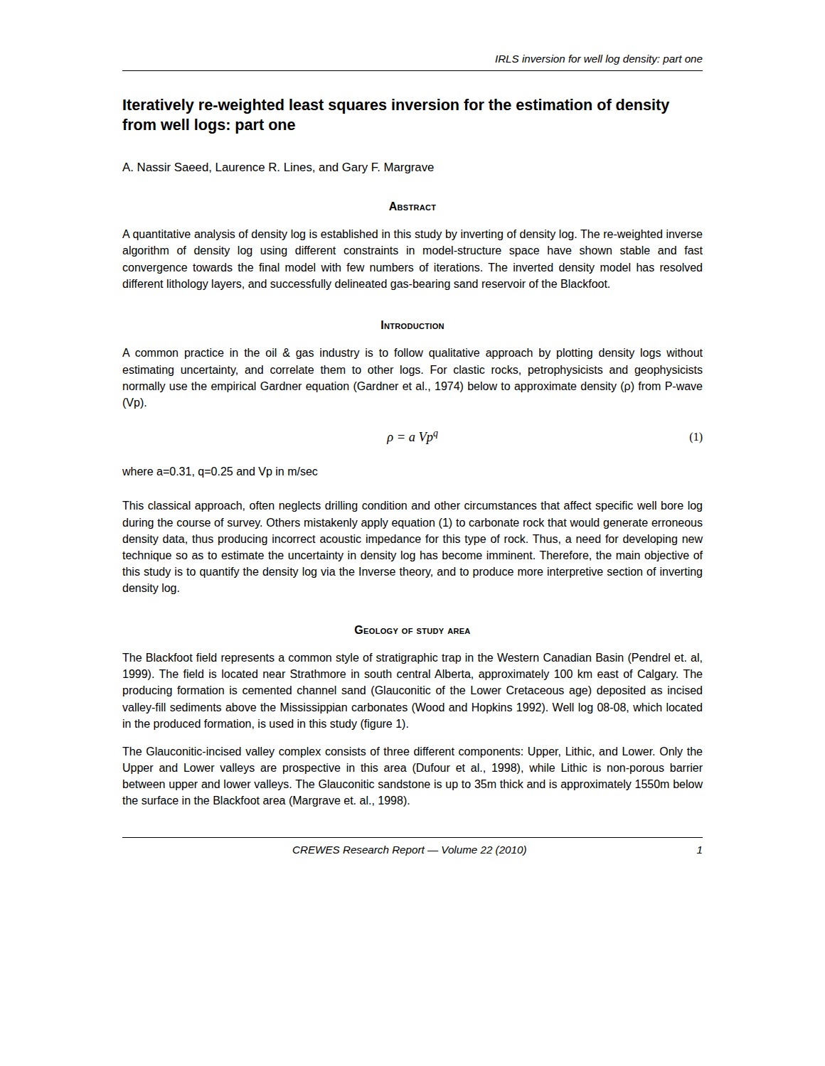IRLS inversion for well log density: part one
Iteratively re-weighted least squares inversion for the estimation of density from well logs: part one
A. Nassir Saeed, Laurence R. Lines, and Gary F. Margrave
Abstract
A quantitative analysis of density log is established in this study by inverting of density log. The re-weighted inverse algorithm of density log using different constraints in model-structure space have shown stable and fast convergence towards the final model with few numbers of iterations. The inverted density model has resolved different lithology layers, and successfully delineated gas-bearing sand reservoir of the Blackfoot.
Introduction
A common practice in the oil & gas industry is to follow qualitative approach by plotting density logs without estimating uncertainty, and correlate them to other logs. For clastic rocks, petrophysicists and geophysicists normally use the empirical Gardner equation (Gardner et al., 1974) below to approximate density (ρ) from P-wave (Vp).
ρ = a Vpq (1)
where a=0.31, q=0.25 and Vp in m/sec
This classical approach, often neglects drilling condition and other circumstances that affect specific well bore log during the course of survey. Others mistakenly apply equation (1) to carbonate rock that would generate erroneous density data, thus producing incorrect acoustic impedance for this type of rock. Thus, a need for developing new technique so as to estimate the uncertainty in density log has become imminent. Therefore, the main objective of this study is to quantify the density log via the Inverse theory, and to produce more interpretive section of inverting density log.
Geology of study area
The Blackfoot field represents a common style of stratigraphic trap in the Western Canadian Basin (Pendrel et. al, 1999). The field is located near Strathmore in south central Alberta, approximately 100 km east of Calgary. The producing formation is cemented channel sand (Glauconitic of the Lower Cretaceous age) deposited as incised valley-fill sediments above the Mississippian carbonates (Wood and Hopkins 1992). Well log 08-08, which located in the produced formation, is used in this study (figure 1).
The Glauconitic-incised valley complex consists of three different components: Upper, Lithic, and Lower. Only the Upper and Lower valleys are prospective in this area (Dufour et al., 1998), while Lithic is non-porous barrier between upper and lower valleys. The Glauconitic sandstone is up to 35m thick and is approximately 1550m below the surface in the Blackfoot area (Margrave et. al., 1998).
CREWES Research Report — Volume 22 (2010) 1